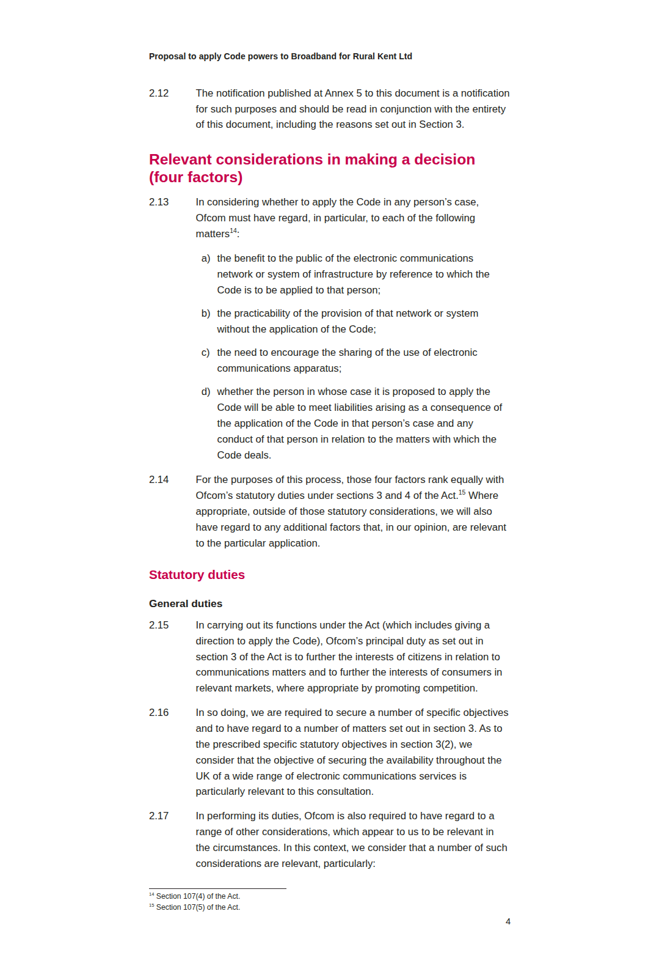Proposal to apply Code powers to Broadband for Rural Kent Ltd
2.12
The notification published at Annex 5 to this document is a notification for such purposes and should be read in conjunction with the entirety of this document, including the reasons set out in Section 3.
Relevant considerations in making a decision (four factors)
2.13
In considering whether to apply the Code in any person’s case, Ofcom must have regard, in particular, to each of the following matters14:
a) the benefit to the public of the electronic communications network or system of infrastructure by reference to which the Code is to be applied to that person;
b) the practicability of the provision of that network or system without the application of the Code;
c) the need to encourage the sharing of the use of electronic communications apparatus;
d) whether the person in whose case it is proposed to apply the Code will be able to meet liabilities arising as a consequence of the application of the Code in that person’s case and any conduct of that person in relation to the matters with which the Code deals.
2.14
For the purposes of this process, those four factors rank equally with Ofcom’s statutory duties under sections 3 and 4 of the Act.15 Where appropriate, outside of those statutory considerations, we will also have regard to any additional factors that, in our opinion, are relevant to the particular application.
Statutory duties
General duties
2.15
In carrying out its functions under the Act (which includes giving a direction to apply the Code), Ofcom’s principal duty as set out in section 3 of the Act is to further the interests of citizens in relation to communications matters and to further the interests of consumers in relevant markets, where appropriate by promoting competition.
2.16
In so doing, we are required to secure a number of specific objectives and to have regard to a number of matters set out in section 3. As to the prescribed specific statutory objectives in section 3(2), we consider that the objective of securing the availability throughout the UK of a wide range of electronic communications services is particularly relevant to this consultation.
2.17
In performing its duties, Ofcom is also required to have regard to a range of other considerations, which appear to us to be relevant in the circumstances. In this context, we consider that a number of such considerations are relevant, particularly:
14 Section 107(4) of the Act.
15 Section 107(5) of the Act.
4